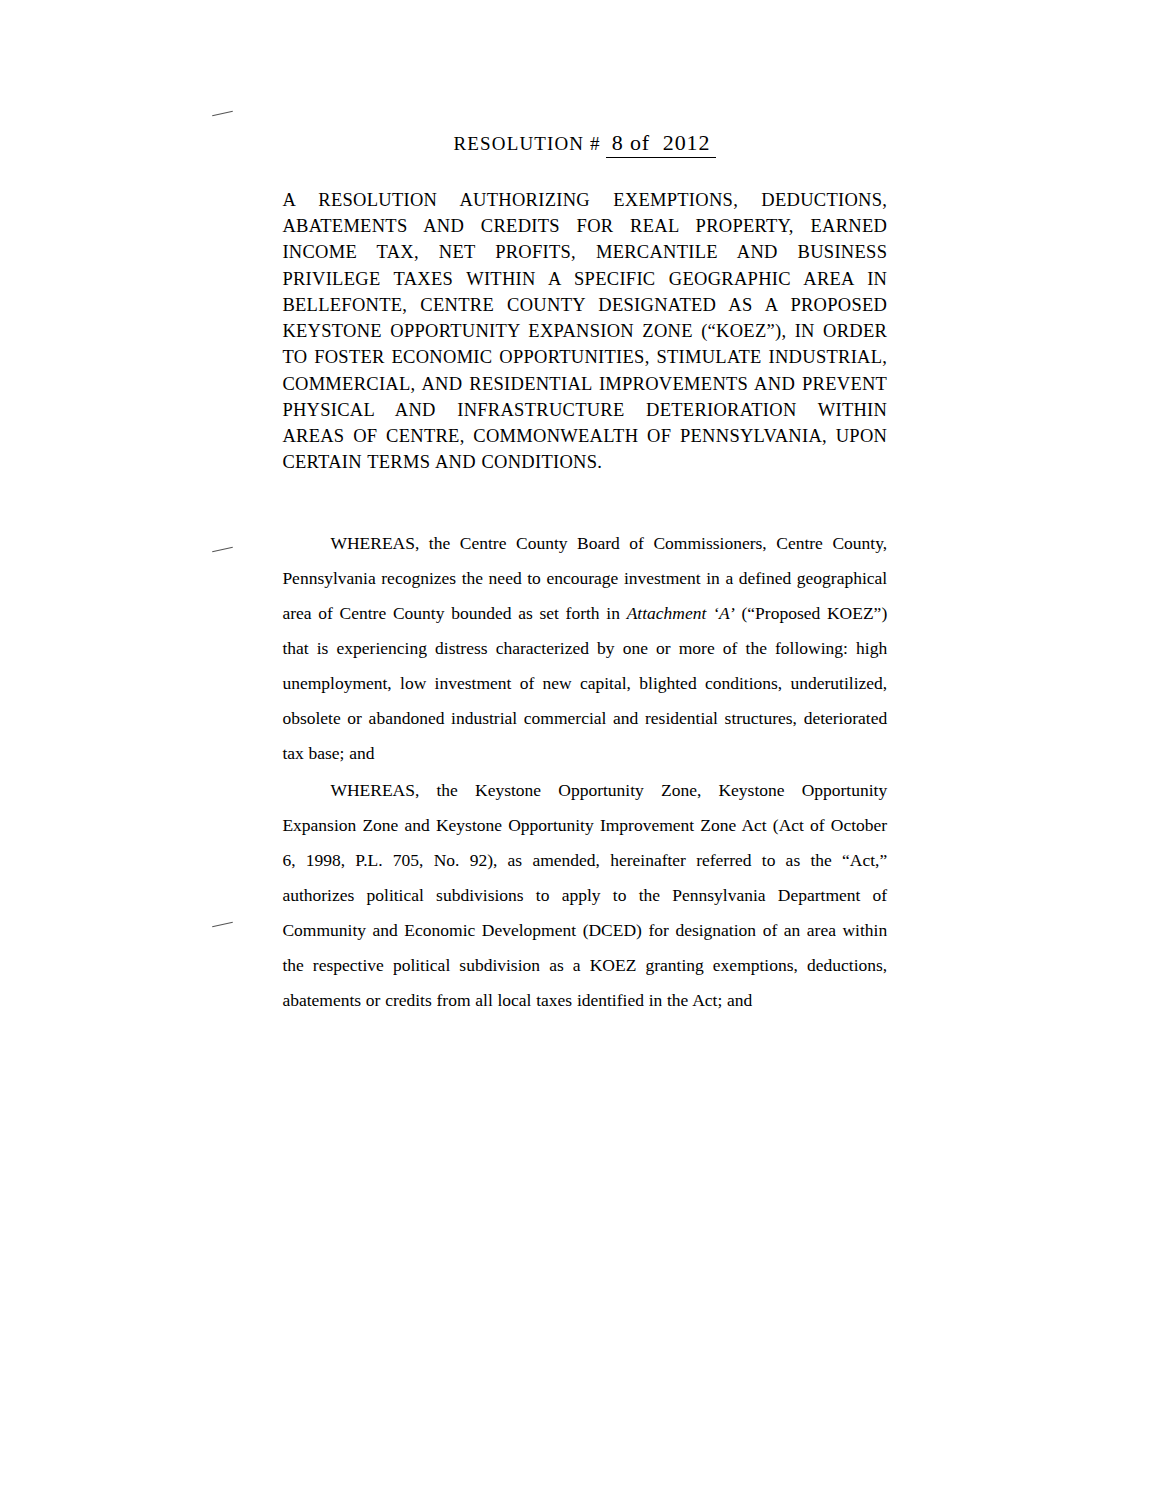RESOLUTION # 8 of 2012
A RESOLUTION AUTHORIZING EXEMPTIONS, DEDUCTIONS, ABATEMENTS AND CREDITS FOR REAL PROPERTY, EARNED INCOME TAX, NET PROFITS, MERCANTILE AND BUSINESS PRIVILEGE TAXES WITHIN A SPECIFIC GEOGRAPHIC AREA IN BELLEFONTE, CENTRE COUNTY DESIGNATED AS A PROPOSED KEYSTONE OPPORTUNITY EXPANSION ZONE (“KOEZ”), IN ORDER TO FOSTER ECONOMIC OPPORTUNITIES, STIMULATE INDUSTRIAL, COMMERCIAL, AND RESIDENTIAL IMPROVEMENTS AND PREVENT PHYSICAL AND INFRASTRUCTURE DETERIORATION WITHIN AREAS OF CENTRE, COMMONWEALTH OF PENNSYLVANIA, UPON CERTAIN TERMS AND CONDITIONS.
WHEREAS, the Centre County Board of Commissioners, Centre County, Pennsylvania recognizes the need to encourage investment in a defined geographical area of Centre County bounded as set forth in Attachment ‘A’ (“Proposed KOEZ”) that is experiencing distress characterized by one or more of the following: high unemployment, low investment of new capital, blighted conditions, underutilized, obsolete or abandoned industrial commercial and residential structures, deteriorated tax base; and
WHEREAS, the Keystone Opportunity Zone, Keystone Opportunity Expansion Zone and Keystone Opportunity Improvement Zone Act (Act of October 6, 1998, P.L. 705, No. 92), as amended, hereinafter referred to as the “Act,” authorizes political subdivisions to apply to the Pennsylvania Department of Community and Economic Development (DCED) for designation of an area within the respective political subdivision as a KOEZ granting exemptions, deductions, abatements or credits from all local taxes identified in the Act; and